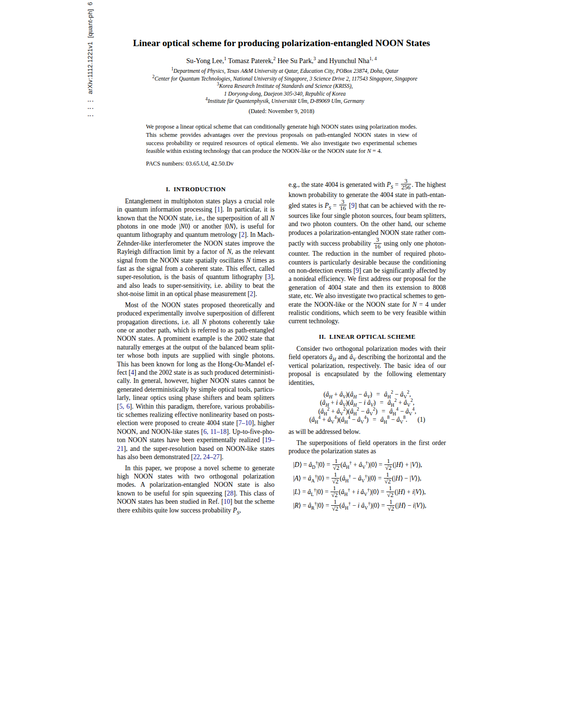⋮⋮⋮arXiv:1112.1221v1 [quant-ph] 6 Dec 2011
Linear optical scheme for producing polarization-entangled NOON States
Su-Yong Lee,1 Tomasz Paterek,2 Hee Su Park,3 and Hyunchul Nha1, 4
1Department of Physics, Texas A&M University at Qatar, Education City, POBox 23874, Doha, Qatar
2Center for Quantum Technologies, National University of Singapore, 3 Science Drive 2, 117543 Singapore, Singapore
3Korea Research Institute of Standards and Science (KRISS),
1 Doryong-dong, Daejeon 305-340, Republic of Korea
4Institute für Quantenphysik, Universität Ulm, D-89069 Ulm, Germany
(Dated: November 9, 2018)
We propose a linear optical scheme that can conditionally generate high NOON states using polarization modes. This scheme provides advantages over the previous proposals on path-entangled NOON states in view of success probability or required resources of optical elements. We also investigate two experimental schemes feasible within existing technology that can produce the NOON-like or the NOON state for N = 4.
PACS numbers: 03.65.Ud, 42.50.Dv
I. INTRODUCTION
Entanglement in multiphoton states plays a crucial role in quantum information processing [1]. In particular, it is known that the NOON state, i.e., the superposition of all N photons in one mode |N0⟩ or another |0N⟩, is useful for quantum lithography and quantum metrology [2]. In Mach-Zehnder-like interferometer the NOON states improve the Rayleigh diffraction limit by a factor of N, as the relevant signal from the NOON state spatially oscillates N times as fast as the signal from a coherent state. This effect, called super-resolution, is the basis of quantum lithography [3], and also leads to super-sensitivity, i.e. ability to beat the shot-noise limit in an optical phase measurement [2].
Most of the NOON states proposed theoretically and produced experimentally involve superposition of different propagation directions, i.e. all N photons coherently take one or another path, which is referred to as path-entangled NOON states. A prominent example is the 2002 state that naturally emerges at the output of the balanced beam splitter whose both inputs are supplied with single photons. This has been known for long as the Hong-Ou-Mandel effect [4] and the 2002 state is as such produced deterministically. In general, however, higher NOON states cannot be generated deterministically by simple optical tools, particularly, linear optics using phase shifters and beam splitters [5, 6]. Within this paradigm, therefore, various probabilistic schemes realizing effective nonlinearity based on postselection were proposed to create 4004 state [7–10], higher NOON, and NOON-like states [6, 11–18]. Up-to-five-photon NOON states have been experimentally realized [19–21], and the super-resolution based on NOON-like states has also been demonstrated [22, 24–27].
In this paper, we propose a novel scheme to generate high NOON states with two orthogonal polarization modes. A polarization-entangled NOON state is also known to be useful for spin squeezing [28]. This class of NOON states has been studied in Ref. [10] but the scheme there exhibits quite low success probability PS,
e.g., the state 4004 is generated with PS = 3256. The highest known probability to generate the 4004 state in path-entangled states is PS = 316 [9] that can be achieved with the resources like four single photon sources, four beam splitters, and two photon counters. On the other hand, our scheme produces a polarization-entangled NOON state rather compactly with success probability 316 using only one photon-counter. The reduction in the number of required photocounters is particularly desirable because the conditioning on non-detection events [9] can be significantly affected by a nonideal efficiency. We first address our proposal for the generation of 4004 state and then its extension to 8008 state, etc. We also investigate two practical schemes to generate the NOON-like or the NOON state for N = 4 under realistic conditions, which seem to be very feasible within current technology.
II. LINEAR OPTICAL SCHEME
Consider two orthogonal polarization modes with their field operators âH and âV describing the horizontal and the vertical polarization, respectively. The basic idea of our proposal is encapsulated by the following elementary identities,
(âH + âV)(âH − âV) = âH2 − âV2,
(âH + i âV)(âH − i âV) = âH2 + âV2,
(âH2 + âV2)(âH2 − âV2) = âH4 − âV4,
(âH4 + âV4)(âH4 − âV4) = âH8 − âV8. (1)
as will be addressed below.
The superpositions of field operators in the first order produce the polarization states as
|D⟩ = âD†|0⟩ = 1√2(âH† + âV†)|0⟩ = 1√2(|H⟩ + |V⟩), |A⟩ = âA†|0⟩ = 1√2(âH† − âV†)|0⟩ = 1√2(|H⟩ − |V⟩), |L⟩ = âL†|0⟩ = 1√2(âH† + i âV†)|0⟩ = 1√2(|H⟩ + i|V⟩), |R⟩ = âR†|0⟩ = 1√2(âH† − i âV†)|0⟩ = 1√2(|H⟩ − i|V⟩),